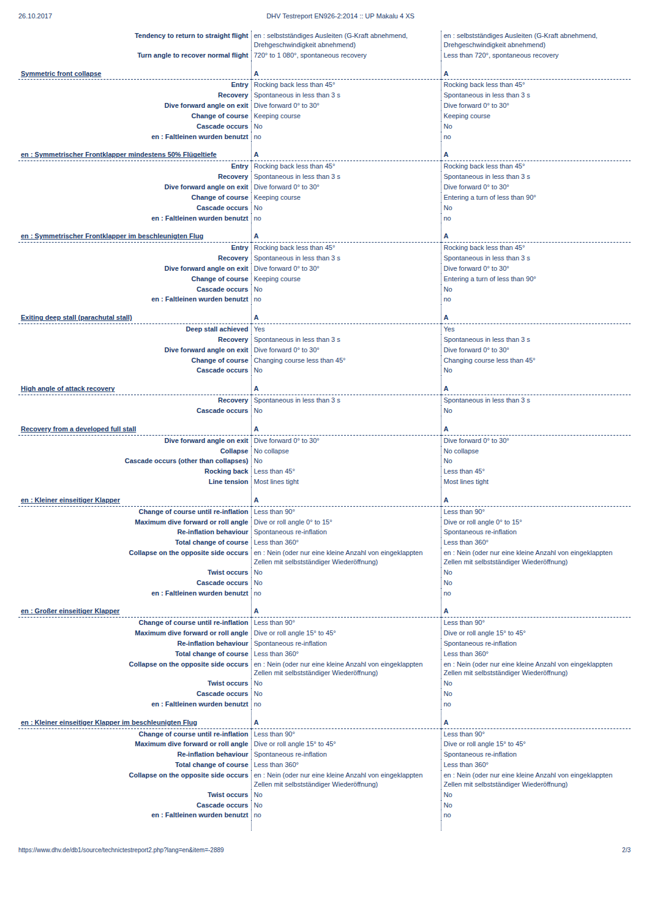26.10.2017
DHV Testreport EN926-2:2014 :: UP Makalu 4 XS
| Tendency to return to straight flight | en : selbstständiges Ausleiten (G-Kraft abnehmend, Drehgeschwindigkeit abnehmend) | en : selbstständiges Ausleiten (G-Kraft abnehmend, Drehgeschwindigkeit abnehmend) |
| Turn angle to recover normal flight | 720° to 1 080°, spontaneous recovery | Less than 720°, spontaneous recovery |
| Symmetric front collapse | A | A |
| Entry | Rocking back less than 45° | Rocking back less than 45° |
| Recovery | Spontaneous in less than 3 s | Spontaneous in less than 3 s |
| Dive forward angle on exit | Dive forward 0° to 30° | Dive forward 0° to 30° |
| Change of course | Keeping course | Keeping course |
| Cascade occurs | No | No |
| en : Faltleinen wurden benutzt | no | no |
| en : Symmetrischer Frontklapper mindestens 50% Flügeltiefe | A | A |
| Entry | Rocking back less than 45° | Rocking back less than 45° |
| Recovery | Spontaneous in less than 3 s | Spontaneous in less than 3 s |
| Dive forward angle on exit | Dive forward 0° to 30° | Dive forward 0° to 30° |
| Change of course | Keeping course | Entering a turn of less than 90° |
| Cascade occurs | No | No |
| en : Faltleinen wurden benutzt | no | no |
| en : Symmetrischer Frontklapper im beschleunigten Flug | A | A |
| Entry | Rocking back less than 45° | Rocking back less than 45° |
| Recovery | Spontaneous in less than 3 s | Spontaneous in less than 3 s |
| Dive forward angle on exit | Dive forward 0° to 30° | Dive forward 0° to 30° |
| Change of course | Keeping course | Entering a turn of less than 90° |
| Cascade occurs | No | No |
| en : Faltleinen wurden benutzt | no | no |
| Exiting deep stall (parachutal stall) | A | A |
| Deep stall achieved | Yes | Yes |
| Recovery | Spontaneous in less than 3 s | Spontaneous in less than 3 s |
| Dive forward angle on exit | Dive forward 0° to 30° | Dive forward 0° to 30° |
| Change of course | Changing course less than 45° | Changing course less than 45° |
| Cascade occurs | No | No |
| High angle of attack recovery | A | A |
| Recovery | Spontaneous in less than 3 s | Spontaneous in less than 3 s |
| Cascade occurs | No | No |
| Recovery from a developed full stall | A | A |
| Dive forward angle on exit | Dive forward 0° to 30° | Dive forward 0° to 30° |
| Collapse | No collapse | No collapse |
| Cascade occurs (other than collapses) | No | No |
| Rocking back | Less than 45° | Less than 45° |
| Line tension | Most lines tight | Most lines tight |
| en : Kleiner einseitiger Klapper | A | A |
| Change of course until re-inflation | Less than 90° | Less than 90° |
| Maximum dive forward or roll angle | Dive or roll angle 0° to 15° | Dive or roll angle 0° to 15° |
| Re-inflation behaviour | Spontaneous re-inflation | Spontaneous re-inflation |
| Total change of course | Less than 360° | Less than 360° |
| Collapse on the opposite side occurs | en : Nein (oder nur eine kleine Anzahl von eingeklappten Zellen mit selbstständiger Wiederöffnung) | en : Nein (oder nur eine kleine Anzahl von eingeklappten Zellen mit selbstständiger Wiederöffnung) |
| Twist occurs | No | No |
| Cascade occurs | No | No |
| en : Faltleinen wurden benutzt | no | no |
| en : Großer einseitiger Klapper | A | A |
| Change of course until re-inflation | Less than 90° | Less than 90° |
| Maximum dive forward or roll angle | Dive or roll angle 15° to 45° | Dive or roll angle 15° to 45° |
| Re-inflation behaviour | Spontaneous re-inflation | Spontaneous re-inflation |
| Total change of course | Less than 360° | Less than 360° |
| Collapse on the opposite side occurs | en : Nein (oder nur eine kleine Anzahl von eingeklappten Zellen mit selbstständiger Wiederöffnung) | en : Nein (oder nur eine kleine Anzahl von eingeklappten Zellen mit selbstständiger Wiederöffnung) |
| Twist occurs | No | No |
| Cascade occurs | No | No |
| en : Faltleinen wurden benutzt | no | no |
| en : Kleiner einseitiger Klapper im beschleunigten Flug | A | A |
| Change of course until re-inflation | Less than 90° | Less than 90° |
| Maximum dive forward or roll angle | Dive or roll angle 15° to 45° | Dive or roll angle 15° to 45° |
| Re-inflation behaviour | Spontaneous re-inflation | Spontaneous re-inflation |
| Total change of course | Less than 360° | Less than 360° |
| Collapse on the opposite side occurs | en : Nein (oder nur eine kleine Anzahl von eingeklappten Zellen mit selbstständiger Wiederöffnung) | en : Nein (oder nur eine kleine Anzahl von eingeklappten Zellen mit selbstständiger Wiederöffnung) |
| Twist occurs | No | No |
| Cascade occurs | No | No |
| en : Faltleinen wurden benutzt | no | no |
https://www.dhv.de/db1/source/technictestreport2.php?lang=en&item=-2889
2/3